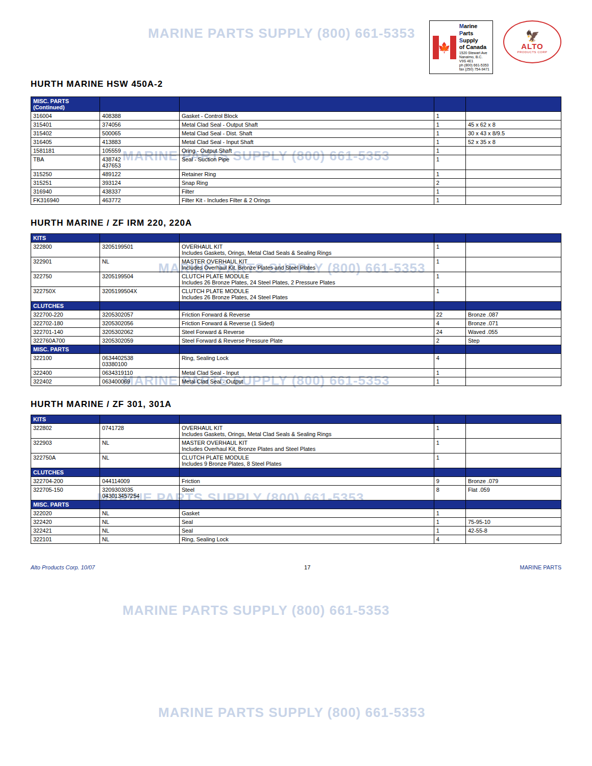MARINE PARTS SUPPLY (800) 661-5353
MARINE PARTS SUPPLY (800) 661-5353
MARINE PARTS SUPPLY (800) 661-5353
MARINE PARTS SUPPLY (800) 661-5353
MARINE PARTS SUPPLY (800) 661-5353
MARINE PARTS SUPPLY (800) 661-5353
MARINE PARTS SUPPLY (800) 661-5353
🍁
Marine
Parts
Supply
of Canada
1520 Stewart Ave
Nanaimo, B.C.
V9S 4E1
ph (800) 661-5353
fax (250) 754-9471
🦅
ALTO
PRODUCTS CORP
HURTH MARINE HSW 450A-2
| MISC. PARTS (Continued) | | | | |
| --- | --- | --- | --- | --- |
| 316004 | 408388 | Gasket - Control Block | 1 | |
| 315401 | 374056 | Metal Clad Seal - Output Shaft | 1 | 45 x 62 x 8 |
| 315402 | 500065 | Metal Clad Seal - Dist. Shaft | 1 | 30 x 43 x 8/9.5 |
| 316405 | 413883 | Metal Clad Seal - Input Shaft | 1 | 52 x 35 x 8 |
| 1581181 | 105559 | Oring - Output Shaft | 1 | |
| TBA | 438742 437653 | Seal - Suction Pipe | 1 | |
| 315250 | 489122 | Retainer Ring | 1 | |
| 315251 | 393124 | Snap Ring | 2 | |
| 316940 | 438337 | Filter | 1 | |
| FK316940 | 463772 | Filter Kit - Includes Filter & 2 Orings | 1 | |
HURTH MARINE / ZF IRM 220, 220A
| KITS | | | | |
| --- | --- | --- | --- | --- |
| 322800 | 3205199501 | OVERHAUL KIT Includes Gaskets, Orings, Metal Clad Seals & Sealing Rings | 1 | |
| 322901 | NL | MASTER OVERHAUL KIT Includes Overhaul Kit, Bronze Plates and Steel Plates | 1 | |
| 322750 | 3205199504 | CLUTCH PLATE MODULE Includes 26 Bronze Plates, 24 Steel Plates, 2 Pressure Plates | 1 | |
| 322750X | 3205199504X | CLUTCH PLATE MODULE Includes 26 Bronze Plates, 24 Steel Plates | 1 | |
| CLUTCHES | | | | |
| 322700-220 | 3205302057 | Friction Forward & Reverse | 22 | Bronze .087 |
| 322702-180 | 3205302056 | Friction Forward & Reverse (1 Sided) | 4 | Bronze .071 |
| 322701-140 | 3205302062 | Steel Forward & Reverse | 24 | Waved .055 |
| 322760A700 | 3205302059 | Steel Forward & Reverse Pressure Plate | 2 | Step |
| MISC. PARTS | | | | |
| 322100 | 0634402538 03380100 | Ring, Sealing Lock | 4 | |
| 322400 | 0634319110 | Metal Clad Seal - Input | 1 | |
| 322402 | 063400069 | Metal Clad Seal - Output | 1 | |
HURTH MARINE / ZF 301, 301A
| KITS | | | | |
| --- | --- | --- | --- | --- |
| 322802 | 0741728 | OVERHAUL KIT Includes Gaskets, Orings, Metal Clad Seals & Sealing Rings | 1 | |
| 322903 | NL | MASTER OVERHAUL KIT Includes Overhaul Kit, Bronze Plates and Steel Plates | 1 | |
| 322750A | NL | CLUTCH PLATE MODULE Includes 9 Bronze Plates, 8 Steel Plates | 1 | |
| CLUTCHES | | | | |
| 322704-200 | 044114009 | Friction | 9 | Bronze .079 |
| 322705-150 | 3209303035 043013457254 | Steel | 8 | Flat .059 |
| MISC. PARTS | | | | |
| 322020 | NL | Gasket | 1 | |
| 322420 | NL | Seal | 1 | 75-95-10 |
| 322421 | NL | Seal | 1 | 42-55-8 |
| 322101 | NL | Ring, Sealing Lock | 4 | |
Alto Products Corp. 10/07
17
MARINE PARTS